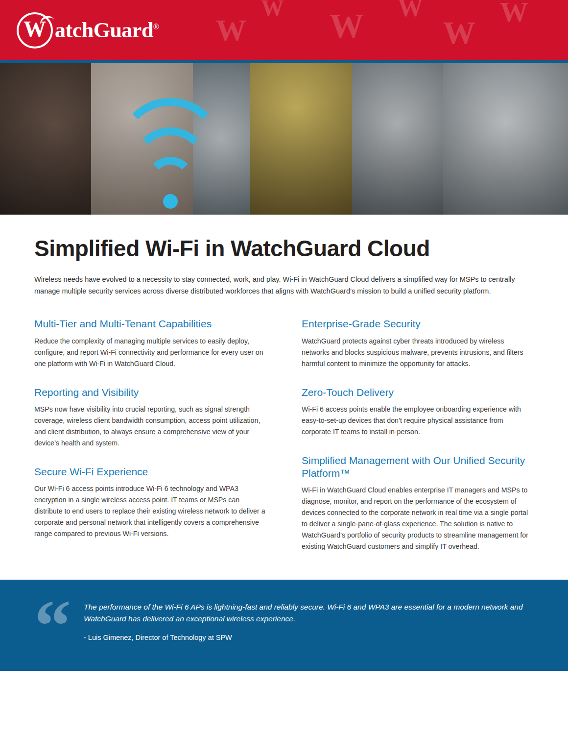W W W W W W
W
atchGuard®
Simplified Wi-Fi in WatchGuard Cloud
Wireless needs have evolved to a necessity to stay connected, work, and play. Wi-Fi in WatchGuard Cloud delivers a simplified way for MSPs to centrally manage multiple security services across diverse distributed workforces that aligns with WatchGuard’s mission to build a unified security platform.
Multi-Tier and Multi-Tenant Capabilities
Reduce the complexity of managing multiple services to easily deploy, configure, and report Wi-Fi connectivity and performance for every user on one platform with Wi-Fi in WatchGuard Cloud.
Reporting and Visibility
MSPs now have visibility into crucial reporting, such as signal strength coverage, wireless client bandwidth consumption, access point utilization, and client distribution, to always ensure a comprehensive view of your device’s health and system.
Secure Wi-Fi Experience
Our Wi-Fi 6 access points introduce Wi-Fi 6 technology and WPA3 encryption in a single wireless access point. IT teams or MSPs can distribute to end users to replace their existing wireless network to deliver a corporate and personal network that intelligently covers a comprehensive range compared to previous Wi-Fi versions.
Enterprise-Grade Security
WatchGuard protects against cyber threats introduced by wireless networks and blocks suspicious malware, prevents intrusions, and filters harmful content to minimize the opportunity for attacks.
Zero-Touch Delivery
Wi-Fi 6 access points enable the employee onboarding experience with easy-to-set-up devices that don’t require physical assistance from corporate IT teams to install in-person.
Simplified Management with Our Unified Security Platform™
Wi-Fi in WatchGuard Cloud enables enterprise IT managers and MSPs to diagnose, monitor, and report on the performance of the ecosystem of devices connected to the corporate network in real time via a single portal to deliver a single-pane-of-glass experience. The solution is native to WatchGuard’s portfolio of security products to streamline management for existing WatchGuard customers and simplify IT overhead.
“
The performance of the Wi-Fi 6 APs is lightning-fast and reliably secure. Wi-Fi 6 and WPA3 are essential for a modern network and WatchGuard has delivered an exceptional wireless experience.
- Luis Gimenez, Director of Technology at SPW